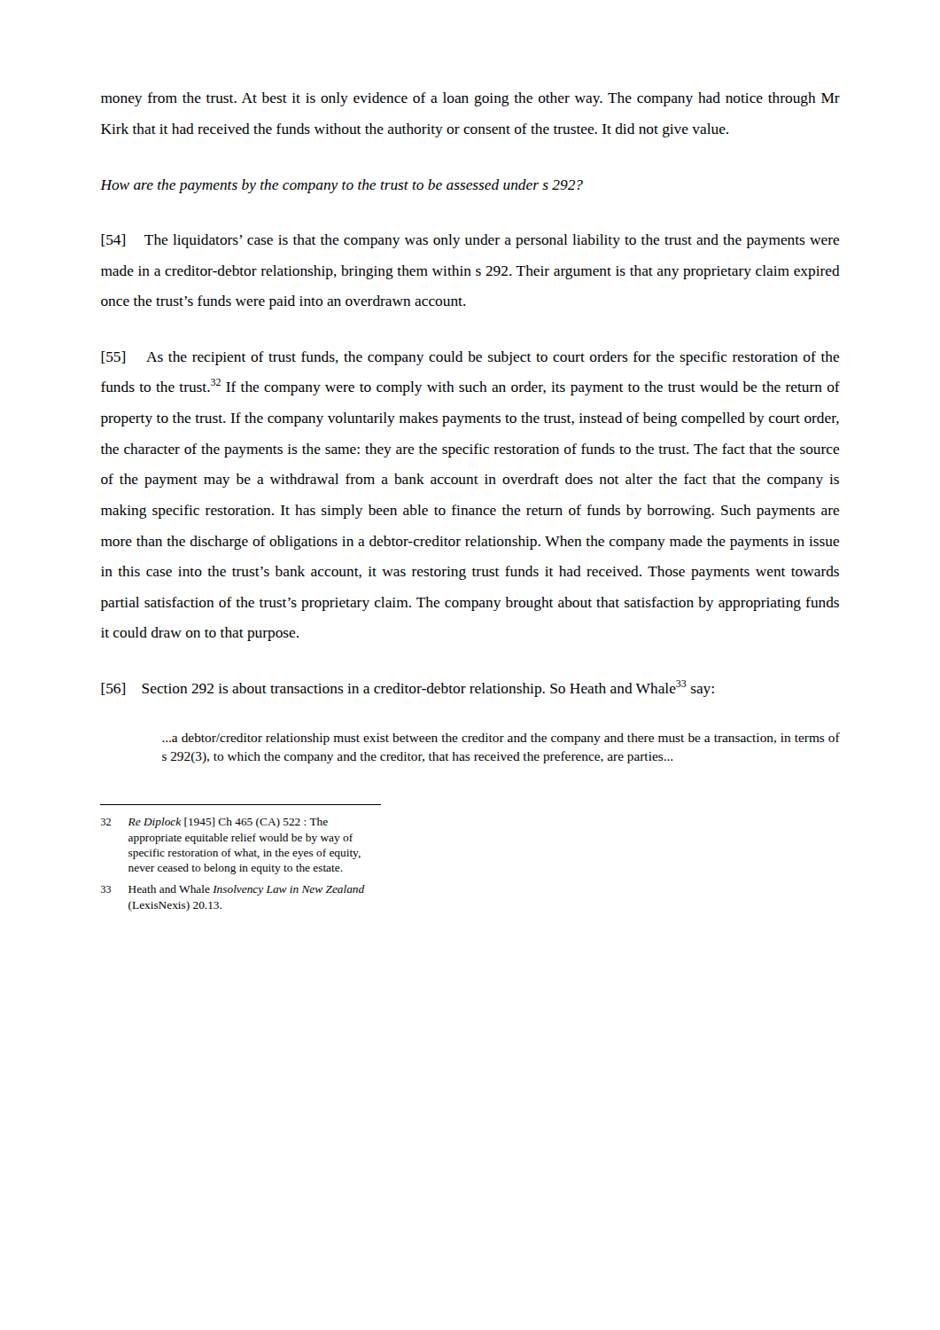money from the trust. At best it is only evidence of a loan going the other way. The company had notice through Mr Kirk that it had received the funds without the authority or consent of the trustee. It did not give value.
How are the payments by the company to the trust to be assessed under s 292?
[54] The liquidators’ case is that the company was only under a personal liability to the trust and the payments were made in a creditor-debtor relationship, bringing them within s 292. Their argument is that any proprietary claim expired once the trust’s funds were paid into an overdrawn account.
[55] As the recipient of trust funds, the company could be subject to court orders for the specific restoration of the funds to the trust.32 If the company were to comply with such an order, its payment to the trust would be the return of property to the trust. If the company voluntarily makes payments to the trust, instead of being compelled by court order, the character of the payments is the same: they are the specific restoration of funds to the trust. The fact that the source of the payment may be a withdrawal from a bank account in overdraft does not alter the fact that the company is making specific restoration. It has simply been able to finance the return of funds by borrowing. Such payments are more than the discharge of obligations in a debtor-creditor relationship. When the company made the payments in issue in this case into the trust’s bank account, it was restoring trust funds it had received. Those payments went towards partial satisfaction of the trust’s proprietary claim. The company brought about that satisfaction by appropriating funds it could draw on to that purpose.
[56] Section 292 is about transactions in a creditor-debtor relationship. So Heath and Whale33 say:
...a debtor/creditor relationship must exist between the creditor and the company and there must be a transaction, in terms of s 292(3), to which the company and the creditor, that has received the preference, are parties...
32
Re Diplock [1945] Ch 465 (CA) 522 : The appropriate equitable relief would be by way of specific restoration of what, in the eyes of equity, never ceased to belong in equity to the estate.
33
Heath and Whale Insolvency Law in New Zealand (LexisNexis) 20.13.